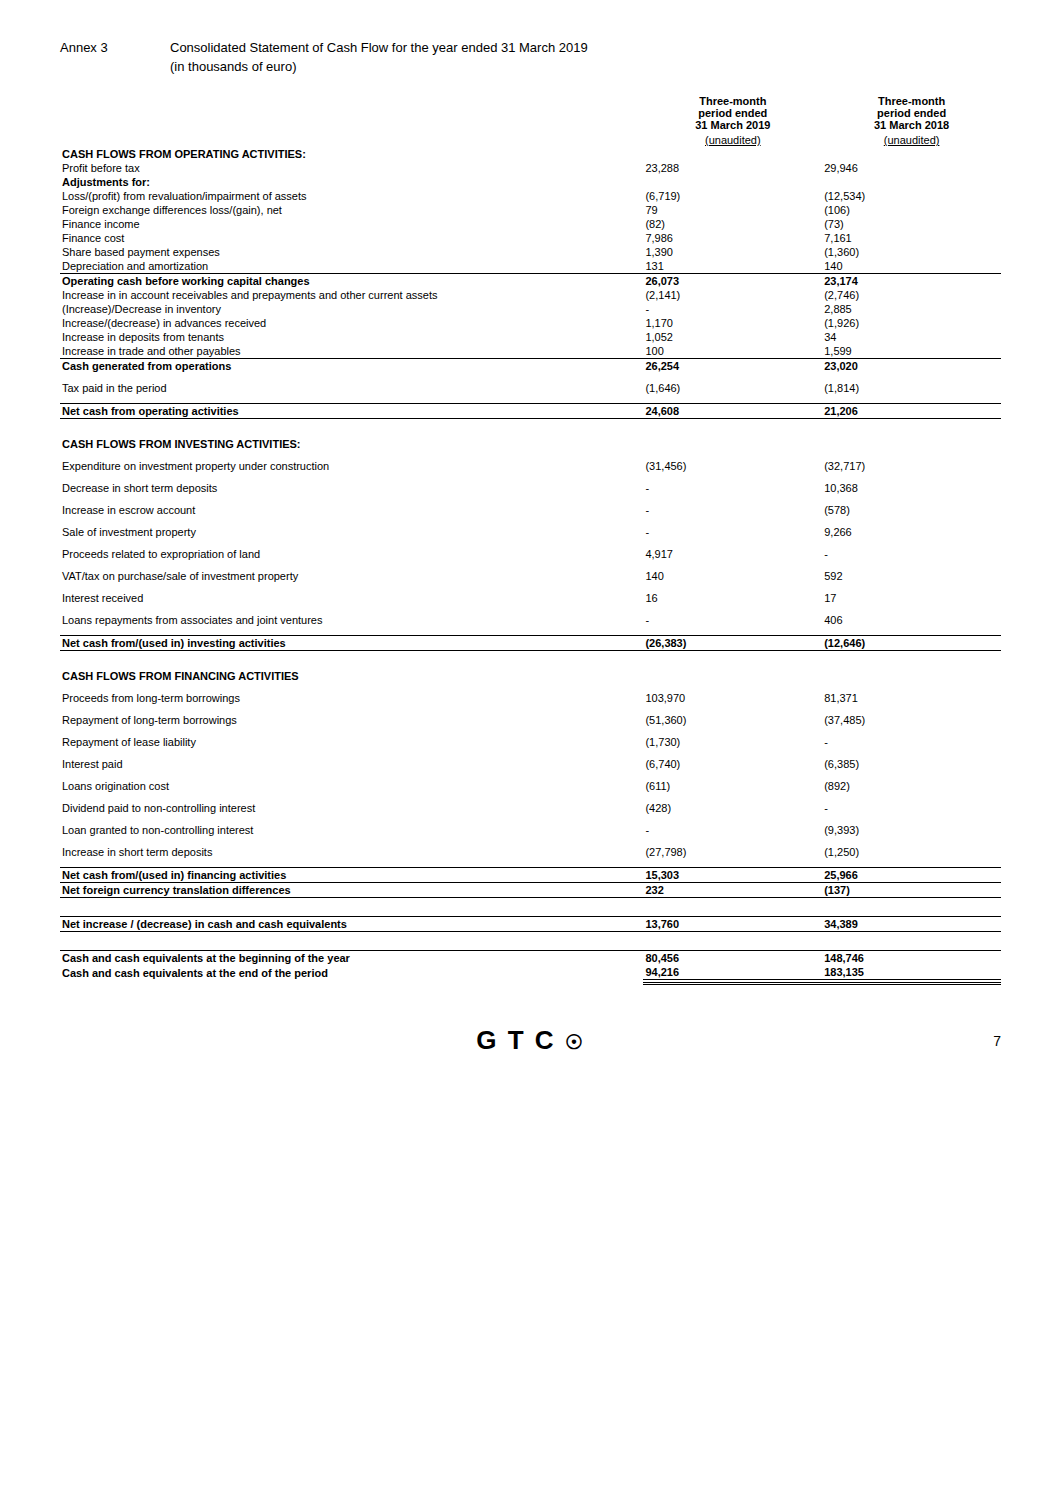Annex 3
Consolidated Statement of Cash Flow for the year ended 31 March 2019
(in thousands of euro)
| | Three-month period ended 31 March 2019 | Three-month period ended 31 March 2018 |
| | (unaudited) | (unaudited) |
| CASH FLOWS FROM OPERATING ACTIVITIES: | | |
| Profit before tax | 23,288 | 29,946 |
| Adjustments for: | | |
| Loss/(profit) from revaluation/impairment of assets | (6,719) | (12,534) |
| Foreign exchange differences loss/(gain), net | 79 | (106) |
| Finance income | (82) | (73) |
| Finance cost | 7,986 | 7,161 |
| Share based payment expenses | 1,390 | (1,360) |
| Depreciation and amortization | 131 | 140 |
| Operating cash before working capital changes | 26,073 | 23,174 |
| Increase in in account receivables and prepayments and other current assets | (2,141) | (2,746) |
| (Increase)/Decrease in inventory | - | 2,885 |
| Increase/(decrease) in advances received | 1,170 | (1,926) |
| Increase in deposits from tenants | 1,052 | 34 |
| Increase in trade and other payables | 100 | 1,599 |
| Cash generated from operations | 26,254 | 23,020 |
| Tax paid in the period | (1,646) | (1,814) |
| Net cash from operating activities | 24,608 | 21,206 |
| CASH FLOWS FROM INVESTING ACTIVITIES: | | |
| Expenditure on investment property under construction | (31,456) | (32,717) |
| Decrease in short term deposits | - | 10,368 |
| Increase in escrow account | - | (578) |
| Sale of investment property | - | 9,266 |
| Proceeds related to expropriation of land | 4,917 | - |
| VAT/tax on purchase/sale of investment property | 140 | 592 |
| Interest received | 16 | 17 |
| Loans repayments from associates and joint ventures | - | 406 |
| Net cash from/(used in) investing activities | (26,383) | (12,646) |
| CASH FLOWS FROM FINANCING ACTIVITIES | | |
| Proceeds from long-term borrowings | 103,970 | 81,371 |
| Repayment of long-term borrowings | (51,360) | (37,485) |
| Repayment of lease liability | (1,730) | - |
| Interest paid | (6,740) | (6,385) |
| Loans origination cost | (611) | (892) |
| Dividend paid to non-controlling interest | (428) | - |
| Loan granted to non-controlling interest | - | (9,393) |
| Increase in short term deposits | (27,798) | (1,250) |
| Net cash from/(used in) financing activities | 15,303 | 25,966 |
| Net foreign currency translation differences | 232 | (137) |
| Net increase / (decrease) in cash and cash equivalents | 13,760 | 34,389 |
| Cash and cash equivalents at the beginning of the year | 80,456 | 148,746 |
| Cash and cash equivalents at the end of the period | 94,216 | 183,135 |
G T C ☉
7